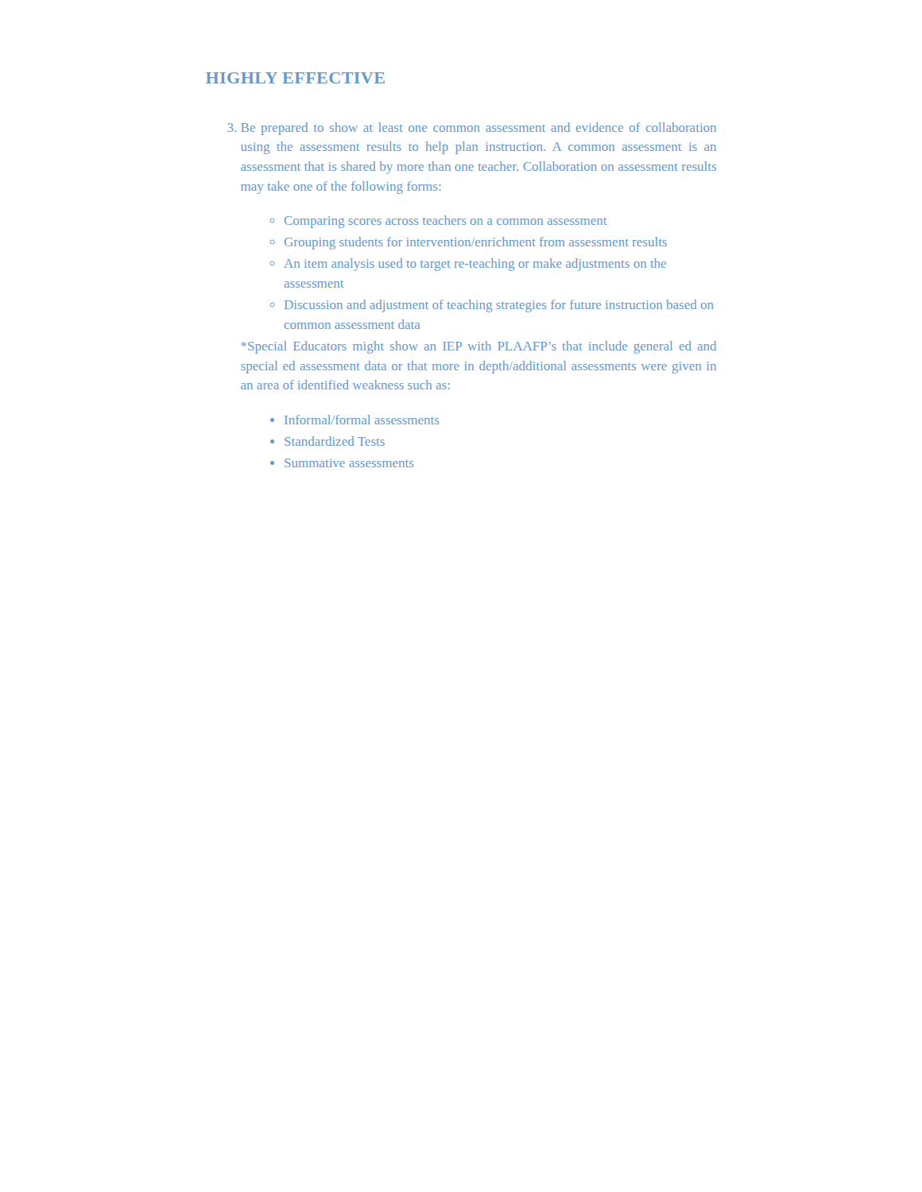HIGHLY EFFECTIVE
Be prepared to show at least one common assessment and evidence of collaboration using the assessment results to help plan instruction. A common assessment is an assessment that is shared by more than one teacher. Collaboration on assessment results may take one of the following forms:
Comparing scores across teachers on a common assessment
Grouping students for intervention/enrichment from assessment results
An item analysis used to target re-teaching or make adjustments on the assessment
Discussion and adjustment of teaching strategies for future instruction based on common assessment data
*Special Educators might show an IEP with PLAAFP’s that include general ed and special ed assessment data or that more in depth/additional assessments were given in an area of identified weakness such as:
Informal/formal assessments
Standardized Tests
Summative assessments